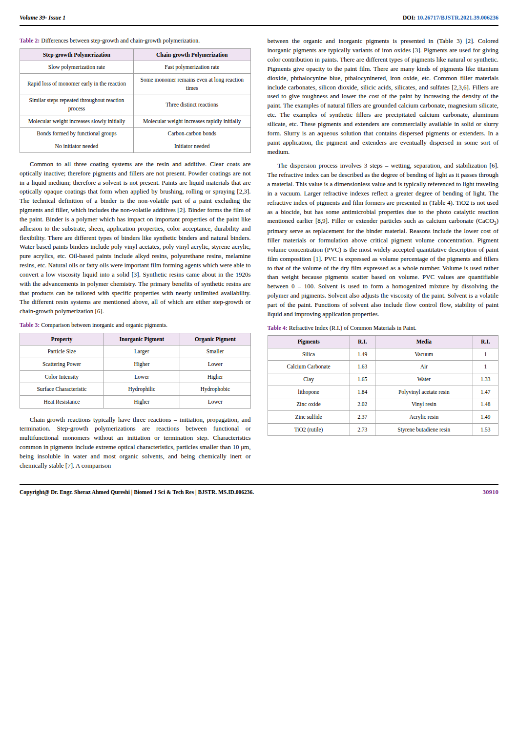Volume 39- Issue 1
DOI: 10.26717/BJSTR.2021.39.006236
Table 2: Differences between step-growth and chain-growth polymerization.
| Step-growth Polymerization | Chain-growth Polymerization |
| --- | --- |
| Slow polymerization rate | Fast polymerization rate |
| Rapid loss of monomer early in the reaction | Some monomer remains even at long reaction times |
| Similar steps repeated throughout reaction process | Three distinct reactions |
| Molecular weight increases slowly initially | Molecular weight increases rapidly initially |
| Bonds formed by functional groups | Carbon-carbon bonds |
| No initiator needed | Initiator needed |
Common to all three coating systems are the resin and additive. Clear coats are optically inactive; therefore pigments and fillers are not present. Powder coatings are not in a liquid medium; therefore a solvent is not present. Paints are liquid materials that are optically opaque coatings that form when applied by brushing, rolling or spraying [2,3]. The technical definition of a binder is the non-volatile part of a paint excluding the pigments and filler, which includes the non-volatile additives [2]. Binder forms the film of the paint. Binder is a polymer which has impact on important properties of the paint like adhesion to the substrate, sheen, application properties, color acceptance, durability and flexibility. There are different types of binders like synthetic binders and natural binders. Water based paints binders include poly vinyl acetates, poly vinyl acrylic, styrene acrylic, pure acrylics, etc. Oil-based paints include alkyd resins, polyurethane resins, melamine resins, etc. Natural oils or fatty oils were important film forming agents which were able to convert a low viscosity liquid into a solid [3]. Synthetic resins came about in the 1920s with the advancements in polymer chemistry. The primary benefits of synthetic resins are that products can be tailored with specific properties with nearly unlimited availability. The different resin systems are mentioned above, all of which are either step-growth or chain-growth polymerization [6].
Table 3: Comparison between inorganic and organic pigments.
| Property | Inorganic Pigment | Organic Pigment |
| --- | --- | --- |
| Particle Size | Larger | Smaller |
| Scattering Power | Higher | Lower |
| Color Intensity | Lower | Higher |
| Surface Characteristic | Hydrophilic | Hydrophobic |
| Heat Resistance | Higher | Lower |
Chain-growth reactions typically have three reactions – initiation, propagation, and termination. Step-growth polymerizations are reactions between functional or multifunctional monomers without an initiation or termination step. Characteristics common in pigments include extreme optical characteristics, particles smaller than 10 μm, being insoluble in water and most organic solvents, and being chemically inert or chemically stable [7]. A comparison
between the organic and inorganic pigments is presented in (Table 3) [2]. Colored inorganic pigments are typically variants of iron oxides [3]. Pigments are used for giving color contribution in paints. There are different types of pigments like natural or synthetic. Pigments give opacity to the paint film. There are many kinds of pigments like titanium dioxide, phthalocynine blue, pthalocyninered, iron oxide, etc. Common filler materials include carbonates, silicon dioxide, silicic acids, silicates, and sulfates [2,3,6]. Fillers are used to give toughness and lower the cost of the paint by increasing the density of the paint. The examples of natural fillers are grounded calcium carbonate, magnesium silicate, etc. The examples of synthetic fillers are precipitated calcium carbonate, aluminum silicate, etc. These pigments and extenders are commercially available in solid or slurry form. Slurry is an aqueous solution that contains dispersed pigments or extenders. In a paint application, the pigment and extenders are eventually dispersed in some sort of medium.
The dispersion process involves 3 steps – wetting, separation, and stabilization [6]. The refractive index can be described as the degree of bending of light as it passes through a material. This value is a dimensionless value and is typically referenced to light traveling in a vacuum. Larger refractive indexes reflect a greater degree of bending of light. The refractive index of pigments and film formers are presented in (Table 4). TiO2 is not used as a biocide, but has some antimicrobial properties due to the photo catalytic reaction mentioned earlier [8,9]. Filler or extender particles such as calcium carbonate (CaCO3) primary serve as replacement for the binder material. Reasons include the lower cost of filler materials or formulation above critical pigment volume concentration. Pigment volume concentration (PVC) is the most widely accepted quantitative description of paint film composition [1]. PVC is expressed as volume percentage of the pigments and fillers to that of the volume of the dry film expressed as a whole number. Volume is used rather than weight because pigments scatter based on volume. PVC values are quantifiable between 0 – 100. Solvent is used to form a homogenized mixture by dissolving the polymer and pigments. Solvent also adjusts the viscosity of the paint. Solvent is a volatile part of the paint. Functions of solvent also include flow control flow, stability of paint liquid and improving application properties.
Table 4: Refractive Index (R.I.) of Common Materials in Paint.
| Pigments | R.I. | Media | R.I. |
| --- | --- | --- | --- |
| Silica | 1.49 | Vacuum | 1 |
| Calcium Carbonate | 1.63 | Air | 1 |
| Clay | 1.65 | Water | 1.33 |
| lithopone | 1.84 | Polyvinyl acetate resin | 1.47 |
| Zinc oxide | 2.02 | Vinyl resin | 1.48 |
| Zinc sulfide | 2.37 | Acrylic resin | 1.49 |
| TiO2 (rutile) | 2.73 | Styrene butadiene resin | 1.53 |
Copyright@ Dr. Engr. Sheraz Ahmed Qureshi | Biomed J Sci & Tech Res | BJSTR. MS.ID.006236.
30910